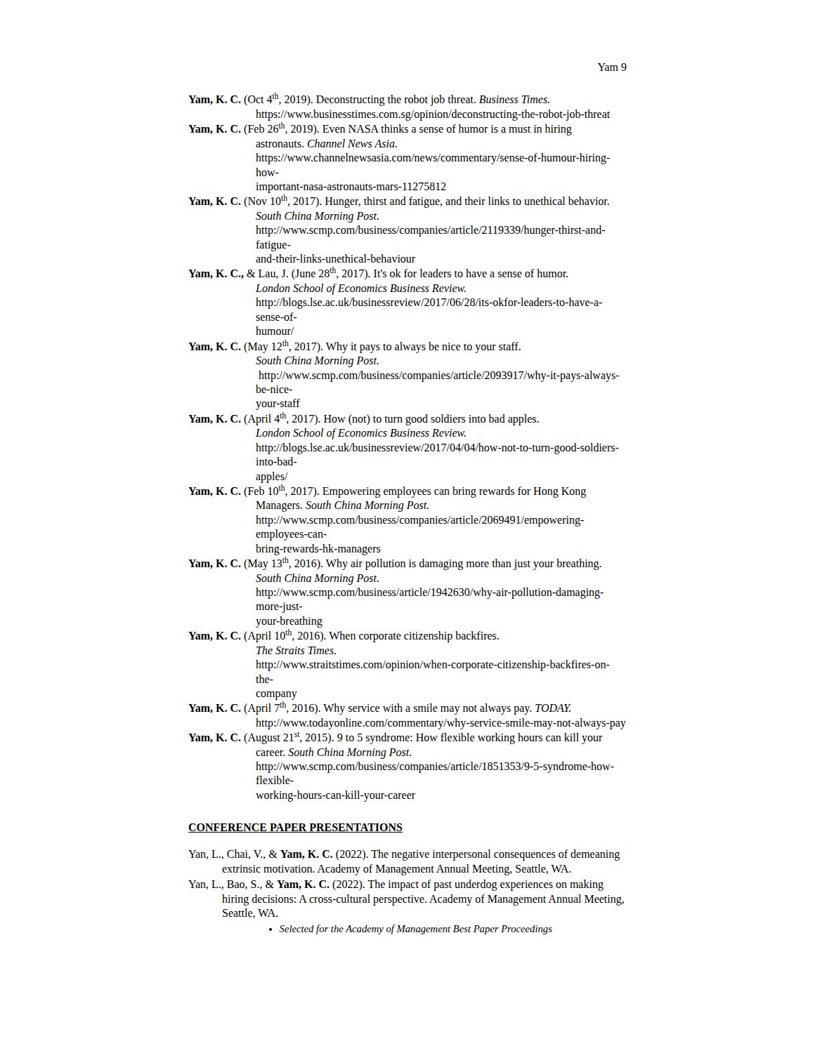Yam 9
Yam, K. C. (Oct 4th, 2019). Deconstructing the robot job threat. Business Times. https://www.businesstimes.com.sg/opinion/deconstructing-the-robot-job-threat
Yam, K. C. (Feb 26th, 2019). Even NASA thinks a sense of humor is a must in hiring astronauts. Channel News Asia. https://www.channelnewsasia.com/news/commentary/sense-of-humour-hiring-how- important-nasa-astronauts-mars-11275812
Yam, K. C. (Nov 10th, 2017). Hunger, thirst and fatigue, and their links to unethical behavior. South China Morning Post. http://www.scmp.com/business/companies/article/2119339/hunger-thirst-and-fatigue- and-their-links-unethical-behaviour
Yam, K. C., & Lau, J. (June 28th, 2017). It's ok for leaders to have a sense of humor. London School of Economics Business Review. http://blogs.lse.ac.uk/businessreview/2017/06/28/its-okfor-leaders-to-have-a-sense-of- humour/
Yam, K. C. (May 12th, 2017). Why it pays to always be nice to your staff. South China Morning Post. http://www.scmp.com/business/companies/article/2093917/why-it-pays-always-be-nice- your-staff
Yam, K. C. (April 4th, 2017). How (not) to turn good soldiers into bad apples. London School of Economics Business Review. http://blogs.lse.ac.uk/businessreview/2017/04/04/how-not-to-turn-good-soldiers-into-bad- apples/
Yam, K. C. (Feb 10th, 2017). Empowering employees can bring rewards for Hong Kong Managers. South China Morning Post. http://www.scmp.com/business/companies/article/2069491/empowering-employees-can- bring-rewards-hk-managers
Yam, K. C. (May 13th, 2016). Why air pollution is damaging more than just your breathing. South China Morning Post. http://www.scmp.com/business/article/1942630/why-air-pollution-damaging-more-just- your-breathing
Yam, K. C. (April 10th, 2016). When corporate citizenship backfires. The Straits Times. http://www.straitstimes.com/opinion/when-corporate-citizenship-backfires-on-the- company
Yam, K. C. (April 7th, 2016). Why service with a smile may not always pay. TODAY. http://www.todayonline.com/commentary/why-service-smile-may-not-always-pay
Yam, K. C. (August 21st, 2015). 9 to 5 syndrome: How flexible working hours can kill your career. South China Morning Post. http://www.scmp.com/business/companies/article/1851353/9-5-syndrome-how-flexible- working-hours-can-kill-your-career
CONFERENCE PAPER PRESENTATIONS
Yan, L., Chai, V., & Yam, K. C. (2022). The negative interpersonal consequences of demeaning extrinsic motivation. Academy of Management Annual Meeting, Seattle, WA.
Yan, L., Bao, S., & Yam, K. C. (2022). The impact of past underdog experiences on making hiring decisions: A cross-cultural perspective. Academy of Management Annual Meeting, Seattle, WA.
Selected for the Academy of Management Best Paper Proceedings